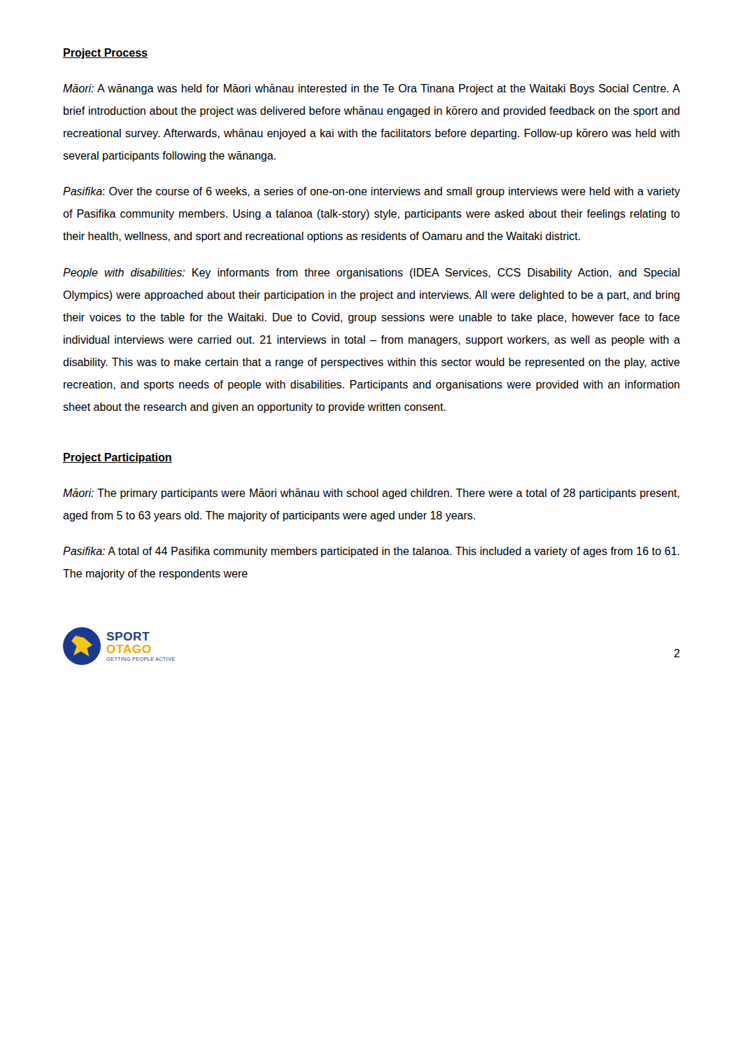Project Process
Māori: A wānanga was held for Māori whānau interested in the Te Ora Tinana Project at the Waitaki Boys Social Centre. A brief introduction about the project was delivered before whānau engaged in kōrero and provided feedback on the sport and recreational survey. Afterwards, whānau enjoyed a kai with the facilitators before departing. Follow-up kōrero was held with several participants following the wānanga.
Pasifika: Over the course of 6 weeks, a series of one-on-one interviews and small group interviews were held with a variety of Pasifika community members. Using a talanoa (talk-story) style, participants were asked about their feelings relating to their health, wellness, and sport and recreational options as residents of Oamaru and the Waitaki district.
People with disabilities: Key informants from three organisations (IDEA Services, CCS Disability Action, and Special Olympics) were approached about their participation in the project and interviews. All were delighted to be a part, and bring their voices to the table for the Waitaki. Due to Covid, group sessions were unable to take place, however face to face individual interviews were carried out. 21 interviews in total – from managers, support workers, as well as people with a disability. This was to make certain that a range of perspectives within this sector would be represented on the play, active recreation, and sports needs of people with disabilities. Participants and organisations were provided with an information sheet about the research and given an opportunity to provide written consent.
Project Participation
Māori: The primary participants were Māori whānau with school aged children. There were a total of 28 participants present, aged from 5 to 63 years old. The majority of participants were aged under 18 years.
Pasifika: A total of 44 Pasifika community members participated in the talanoa. This included a variety of ages from 16 to 61. The majority of the respondents were
SPORT
OTAGO
GETTING PEOPLE ACTIVE
2